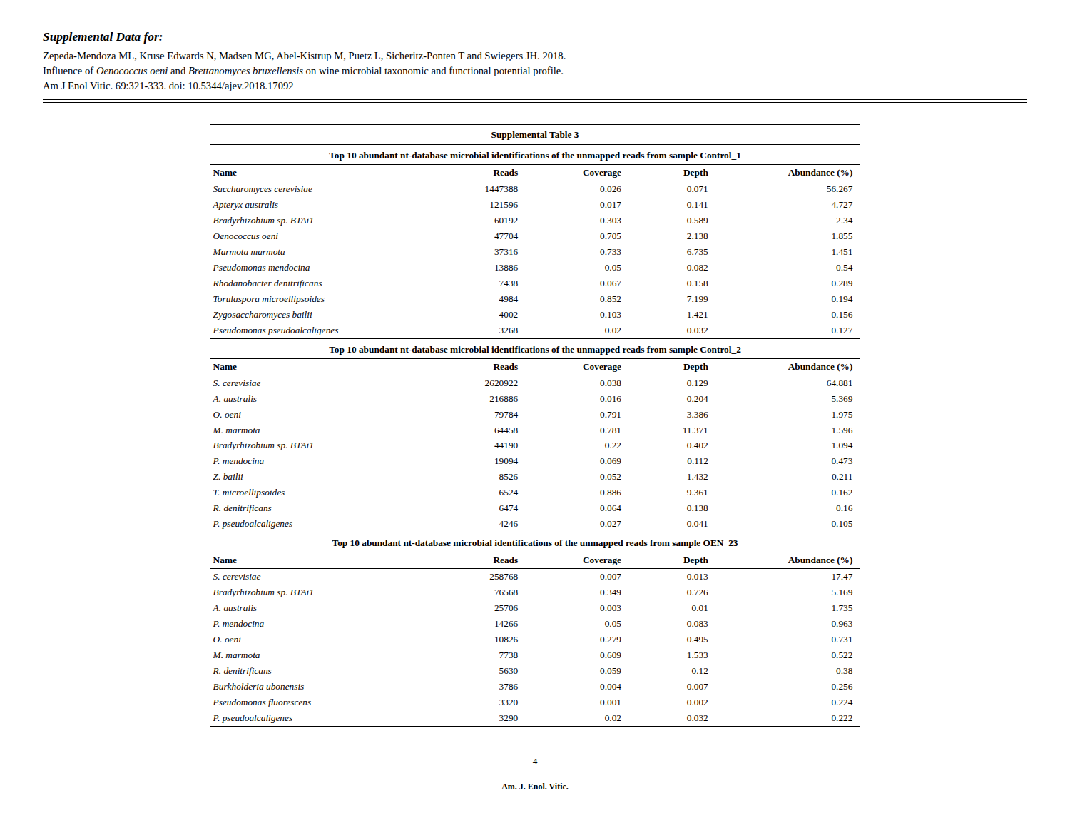Supplemental Data for:
Zepeda-Mendoza ML, Kruse Edwards N, Madsen MG, Abel-Kistrup M, Puetz L, Sicheritz-Ponten T and Swiegers JH. 2018.
Influence of Oenococcus oeni and Brettanomyces bruxellensis on wine microbial taxonomic and functional potential profile.
Am J Enol Vitic. 69:321-333. doi: 10.5344/ajev.2018.17092
| Supplemental Table 3 |
| Top 10 abundant nt-database microbial identifications of the unmapped reads from sample Control_1 |
| Name | Reads | Coverage | Depth | Abundance (%) |
| Saccharomyces cerevisiae | 1447388 | 0.026 | 0.071 | 56.267 |
| Apteryx australis | 121596 | 0.017 | 0.141 | 4.727 |
| Bradyrhizobium sp. BTAi1 | 60192 | 0.303 | 0.589 | 2.34 |
| Oenococcus oeni | 47704 | 0.705 | 2.138 | 1.855 |
| Marmota marmota | 37316 | 0.733 | 6.735 | 1.451 |
| Pseudomonas mendocina | 13886 | 0.05 | 0.082 | 0.54 |
| Rhodanobacter denitrificans | 7438 | 0.067 | 0.158 | 0.289 |
| Torulaspora microellipsoides | 4984 | 0.852 | 7.199 | 0.194 |
| Zygosaccharomyces bailii | 4002 | 0.103 | 1.421 | 0.156 |
| Pseudomonas pseudoalcaligenes | 3268 | 0.02 | 0.032 | 0.127 |
| Top 10 abundant nt-database microbial identifications of the unmapped reads from sample Control_2 |
| Name | Reads | Coverage | Depth | Abundance (%) |
| S. cerevisiae | 2620922 | 0.038 | 0.129 | 64.881 |
| A. australis | 216886 | 0.016 | 0.204 | 5.369 |
| O. oeni | 79784 | 0.791 | 3.386 | 1.975 |
| M. marmota | 64458 | 0.781 | 11.371 | 1.596 |
| Bradyrhizobium sp. BTAi1 | 44190 | 0.22 | 0.402 | 1.094 |
| P. mendocina | 19094 | 0.069 | 0.112 | 0.473 |
| Z. bailii | 8526 | 0.052 | 1.432 | 0.211 |
| T. microellipsoides | 6524 | 0.886 | 9.361 | 0.162 |
| R. denitrificans | 6474 | 0.064 | 0.138 | 0.16 |
| P. pseudoalcaligenes | 4246 | 0.027 | 0.041 | 0.105 |
| Top 10 abundant nt-database microbial identifications of the unmapped reads from sample OEN_23 |
| Name | Reads | Coverage | Depth | Abundance (%) |
| S. cerevisiae | 258768 | 0.007 | 0.013 | 17.47 |
| Bradyrhizobium sp. BTAi1 | 76568 | 0.349 | 0.726 | 5.169 |
| A. australis | 25706 | 0.003 | 0.01 | 1.735 |
| P. mendocina | 14266 | 0.05 | 0.083 | 0.963 |
| O. oeni | 10826 | 0.279 | 0.495 | 0.731 |
| M. marmota | 7738 | 0.609 | 1.533 | 0.522 |
| R. denitrificans | 5630 | 0.059 | 0.12 | 0.38 |
| Burkholderia ubonensis | 3786 | 0.004 | 0.007 | 0.256 |
| Pseudomonas fluorescens | 3320 | 0.001 | 0.002 | 0.224 |
| P. pseudoalcaligenes | 3290 | 0.02 | 0.032 | 0.222 |
4
Am. J. Enol. Vitic.